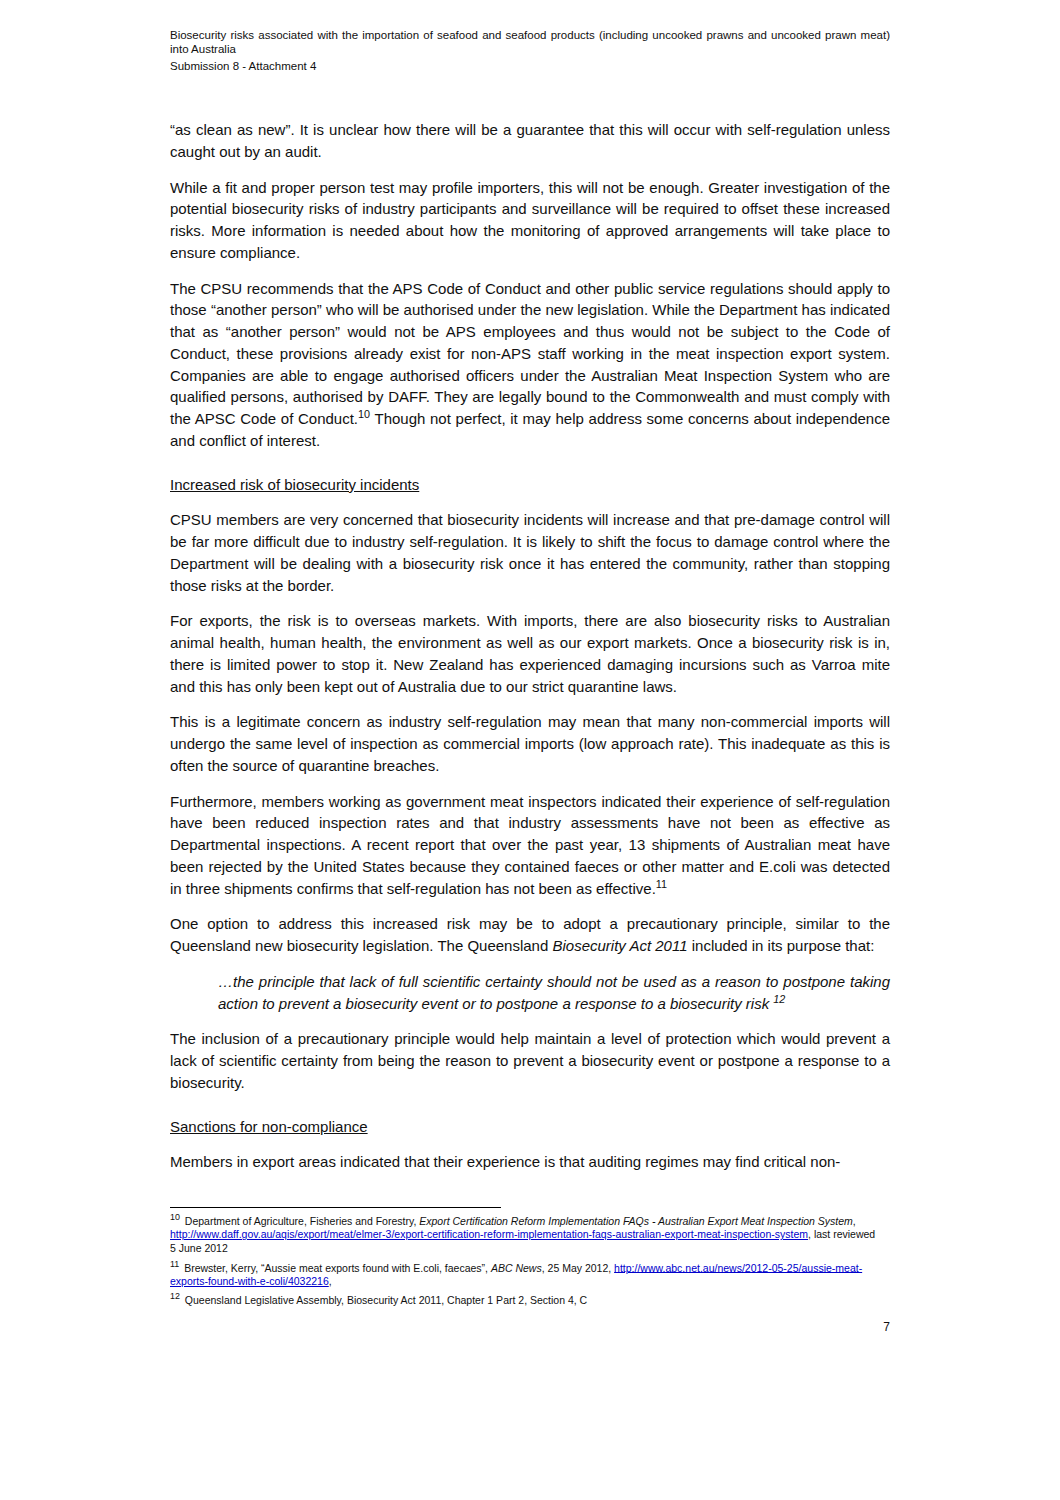Biosecurity risks associated with the importation of seafood and seafood products (including uncooked prawns and uncooked prawn meat) into Australia
Submission 8 - Attachment 4
“as clean as new”. It is unclear how there will be a guarantee that this will occur with self-regulation unless caught out by an audit.
While a fit and proper person test may profile importers, this will not be enough. Greater investigation of the potential biosecurity risks of industry participants and surveillance will be required to offset these increased risks. More information is needed about how the monitoring of approved arrangements will take place to ensure compliance.
The CPSU recommends that the APS Code of Conduct and other public service regulations should apply to those “another person” who will be authorised under the new legislation. While the Department has indicated that as “another person” would not be APS employees and thus would not be subject to the Code of Conduct, these provisions already exist for non-APS staff working in the meat inspection export system. Companies are able to engage authorised officers under the Australian Meat Inspection System who are qualified persons, authorised by DAFF. They are legally bound to the Commonwealth and must comply with the APSC Code of Conduct.10 Though not perfect, it may help address some concerns about independence and conflict of interest.
Increased risk of biosecurity incidents
CPSU members are very concerned that biosecurity incidents will increase and that pre-damage control will be far more difficult due to industry self-regulation. It is likely to shift the focus to damage control where the Department will be dealing with a biosecurity risk once it has entered the community, rather than stopping those risks at the border.
For exports, the risk is to overseas markets. With imports, there are also biosecurity risks to Australian animal health, human health, the environment as well as our export markets. Once a biosecurity risk is in, there is limited power to stop it. New Zealand has experienced damaging incursions such as Varroa mite and this has only been kept out of Australia due to our strict quarantine laws.
This is a legitimate concern as industry self-regulation may mean that many non-commercial imports will undergo the same level of inspection as commercial imports (low approach rate). This inadequate as this is often the source of quarantine breaches.
Furthermore, members working as government meat inspectors indicated their experience of self-regulation have been reduced inspection rates and that industry assessments have not been as effective as Departmental inspections. A recent report that over the past year, 13 shipments of Australian meat have been rejected by the United States because they contained faeces or other matter and E.coli was detected in three shipments confirms that self-regulation has not been as effective.11
One option to address this increased risk may be to adopt a precautionary principle, similar to the Queensland new biosecurity legislation. The Queensland Biosecurity Act 2011 included in its purpose that:
…the principle that lack of full scientific certainty should not be used as a reason to postpone taking action to prevent a biosecurity event or to postpone a response to a biosecurity risk 12
The inclusion of a precautionary principle would help maintain a level of protection which would prevent a lack of scientific certainty from being the reason to prevent a biosecurity event or postpone a response to a biosecurity.
Sanctions for non-compliance
Members in export areas indicated that their experience is that auditing regimes may find critical non-
10 Department of Agriculture, Fisheries and Forestry, Export Certification Reform Implementation FAQs - Australian Export Meat Inspection System, http://www.daff.gov.au/aqis/export/meat/elmer-3/export-certification-reform-implementation-faqs-australian-export-meat-inspection-system, last reviewed 5 June 2012
11 Brewster, Kerry, “Aussie meat exports found with E.coli, faecaes”, ABC News, 25 May 2012, http://www.abc.net.au/news/2012-05-25/aussie-meat-exports-found-with-e-coli/4032216,
12 Queensland Legislative Assembly, Biosecurity Act 2011, Chapter 1 Part 2, Section 4, C
7